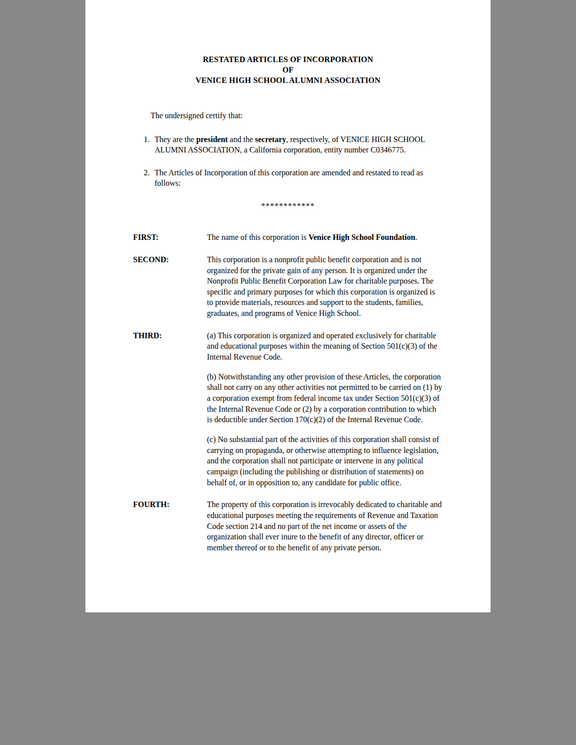RESTATED ARTICLES OF INCORPORATION OF VENICE HIGH SCHOOL ALUMNI ASSOCIATION
The undersigned certify that:
They are the president and the secretary, respectively, of VENICE HIGH SCHOOL ALUMNI ASSOCIATION, a California corporation, entity number C0346775.
The Articles of Incorporation of this corporation are amended and restated to read as follows:
************
| FIRST: | The name of this corporation is Venice High School Foundation . |
| SECOND: | This corporation is a nonprofit public benefit corporation and is not organized for the private gain of any person. It is organized under the Nonprofit Public Benefit Corporation Law for charitable purposes. The specific and primary purposes for which this corporation is organized is to provide materials, resources and support to the students, families, graduates, and programs of Venice High School. |
| THIRD: | (a) This corporation is organized and operated exclusively for charitable and educational purposes within the meaning of Section 501(c)(3) of the Internal Revenue Code. (b) Notwithstanding any other provision of these Articles, the corporation shall not carry on any other activities not permitted to be carried on (1) by a corporation exempt from federal income tax under Section 501(c)(3) of the Internal Revenue Code or (2) by a corporation contribution to which is deductible under Section 170(c)(2) of the Internal Revenue Code. (c) No substantial part of the activities of this corporation shall consist of carrying on propaganda, or otherwise attempting to influence legislation, and the corporation shall not participate or intervene in any political campaign (including the publishing or distribution of statements) on behalf of, or in opposition to, any candidate for public office. |
| FOURTH: | The property of this corporation is irrevocably dedicated to charitable and educational purposes meeting the requirements of Revenue and Taxation Code section 214 and no part of the net income or assets of the organization shall ever inure to the benefit of any director, officer or member thereof or to the benefit of any private person. |